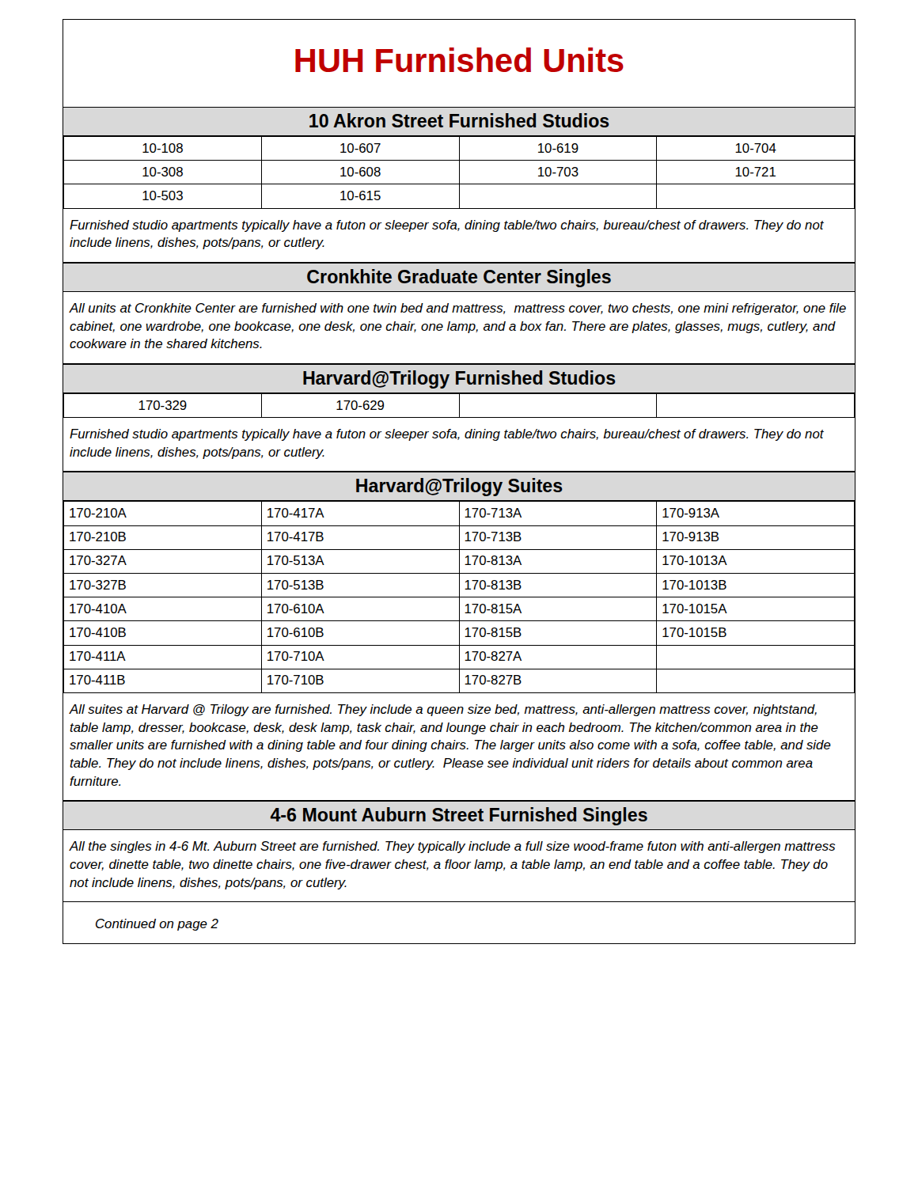HUH Furnished Units
10 Akron Street Furnished Studios
| 10-108 | 10-607 | 10-619 | 10-704 |
| 10-308 | 10-608 | 10-703 | 10-721 |
| 10-503 | 10-615 | | |
Furnished studio apartments typically have a futon or sleeper sofa, dining table/two chairs, bureau/chest of drawers. They do not include linens, dishes, pots/pans, or cutlery.
Cronkhite Graduate Center Singles
All units at Cronkhite Center are furnished with one twin bed and mattress, mattress cover, two chests, one mini refrigerator, one file cabinet, one wardrobe, one bookcase, one desk, one chair, one lamp, and a box fan. There are plates, glasses, mugs, cutlery, and cookware in the shared kitchens.
Harvard@Trilogy Furnished Studios
| 170-329 | 170-629 | | |
Furnished studio apartments typically have a futon or sleeper sofa, dining table/two chairs, bureau/chest of drawers. They do not include linens, dishes, pots/pans, or cutlery.
Harvard@Trilogy Suites
| 170-210A | 170-417A | 170-713A | 170-913A |
| 170-210B | 170-417B | 170-713B | 170-913B |
| 170-327A | 170-513A | 170-813A | 170-1013A |
| 170-327B | 170-513B | 170-813B | 170-1013B |
| 170-410A | 170-610A | 170-815A | 170-1015A |
| 170-410B | 170-610B | 170-815B | 170-1015B |
| 170-411A | 170-710A | 170-827A | |
| 170-411B | 170-710B | 170-827B | |
All suites at Harvard @ Trilogy are furnished. They include a queen size bed, mattress, anti-allergen mattress cover, nightstand, table lamp, dresser, bookcase, desk, desk lamp, task chair, and lounge chair in each bedroom. The kitchen/common area in the smaller units are furnished with a dining table and four dining chairs. The larger units also come with a sofa, coffee table, and side table. They do not include linens, dishes, pots/pans, or cutlery. Please see individual unit riders for details about common area furniture.
4-6 Mount Auburn Street Furnished Singles
All the singles in 4-6 Mt. Auburn Street are furnished. They typically include a full size wood-frame futon with anti-allergen mattress cover, dinette table, two dinette chairs, one five-drawer chest, a floor lamp, a table lamp, an end table and a coffee table. They do not include linens, dishes, pots/pans, or cutlery.
Continued on page 2